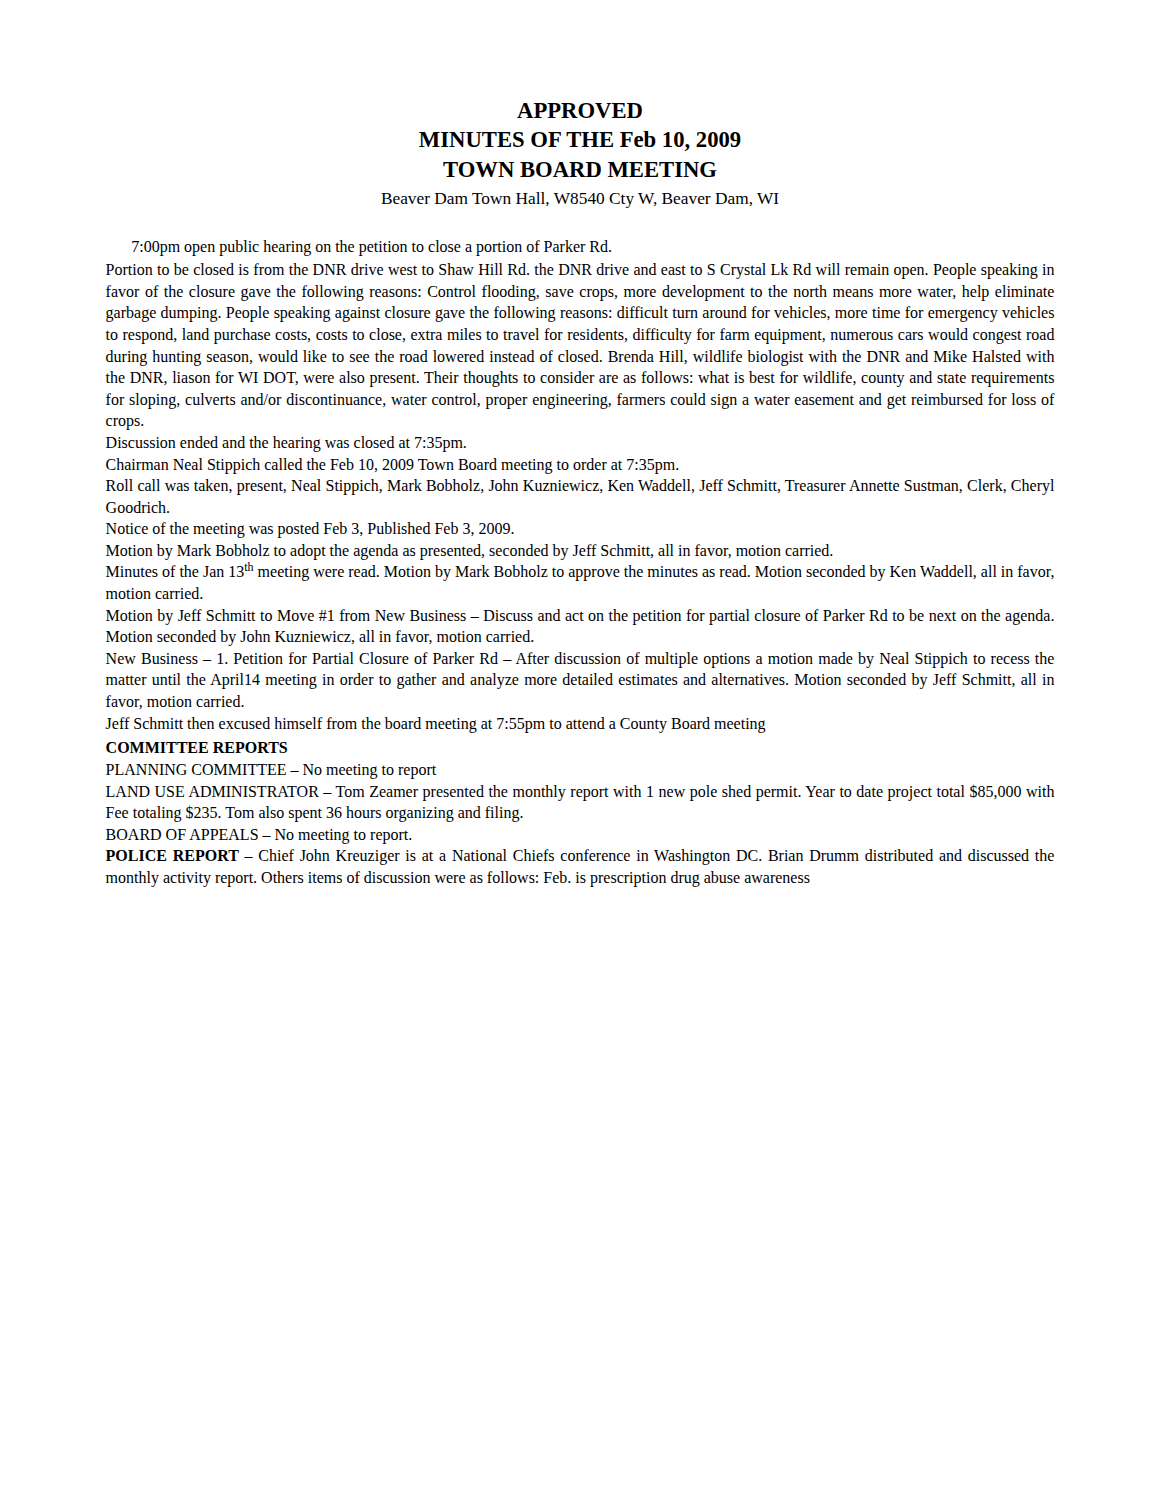APPROVED
MINUTES OF THE Feb 10, 2009
TOWN BOARD MEETING
Beaver Dam Town Hall, W8540 Cty W, Beaver Dam, WI
7:00pm open public hearing on the petition to close a portion of Parker Rd.
Portion to be closed is from the DNR drive west to Shaw Hill Rd. the DNR drive and east to S Crystal Lk Rd will remain open. People speaking in favor of the closure gave the following reasons: Control flooding, save crops, more development to the north means more water, help eliminate garbage dumping. People speaking against closure gave the following reasons: difficult turn around for vehicles, more time for emergency vehicles to respond, land purchase costs, costs to close, extra miles to travel for residents, difficulty for farm equipment, numerous cars would congest road during hunting season, would like to see the road lowered instead of closed. Brenda Hill, wildlife biologist with the DNR and Mike Halsted with the DNR, liason for WI DOT, were also present. Their thoughts to consider are as follows: what is best for wildlife, county and state requirements for sloping, culverts and/or discontinuance, water control, proper engineering, farmers could sign a water easement and get reimbursed for loss of crops.
Discussion ended and the hearing was closed at 7:35pm.
Chairman Neal Stippich called the Feb 10, 2009 Town Board meeting to order at 7:35pm.
Roll call was taken, present, Neal Stippich, Mark Bobholz, John Kuzniewicz, Ken Waddell, Jeff Schmitt, Treasurer Annette Sustman, Clerk, Cheryl Goodrich.
Notice of the meeting was posted Feb 3, Published Feb 3, 2009.
Motion by Mark Bobholz to adopt the agenda as presented, seconded by Jeff Schmitt, all in favor, motion carried.
Minutes of the Jan 13th meeting were read. Motion by Mark Bobholz to approve the minutes as read. Motion seconded by Ken Waddell, all in favor, motion carried.
Motion by Jeff Schmitt to Move #1 from New Business – Discuss and act on the petition for partial closure of Parker Rd to be next on the agenda. Motion seconded by John Kuzniewicz, all in favor, motion carried.
New Business – 1. Petition for Partial Closure of Parker Rd – After discussion of multiple options a motion made by Neal Stippich to recess the matter until the April14 meeting in order to gather and analyze more detailed estimates and alternatives. Motion seconded by Jeff Schmitt, all in favor, motion carried.
Jeff Schmitt then excused himself from the board meeting at 7:55pm to attend a County Board meeting
COMMITTEE REPORTS
PLANNING COMMITTEE – No meeting to report
LAND USE ADMINISTRATOR – Tom Zeamer presented the monthly report with 1 new pole shed permit. Year to date project total $85,000 with Fee totaling $235. Tom also spent 36 hours organizing and filing.
BOARD OF APPEALS – No meeting to report.
POLICE REPORT – Chief John Kreuziger is at a National Chiefs conference in Washington DC. Brian Drumm distributed and discussed the monthly activity report. Others items of discussion were as follows: Feb. is prescription drug abuse awareness